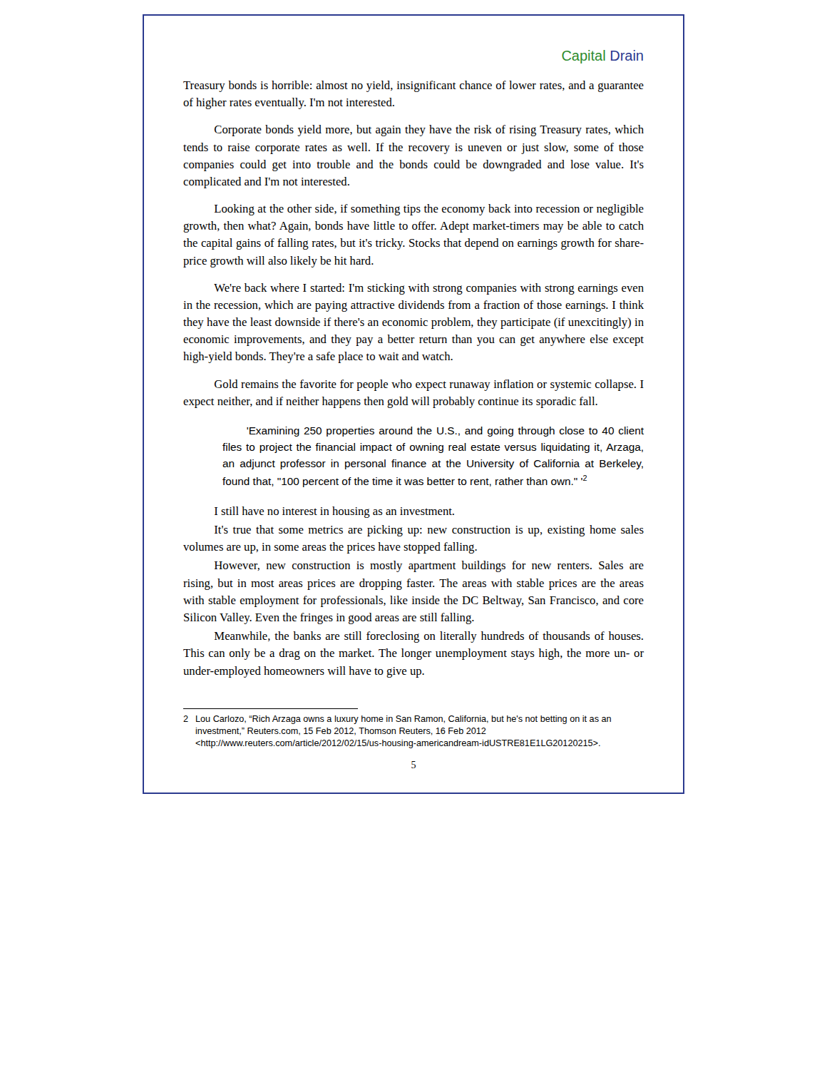Capital Drain
Treasury bonds is horrible: almost no yield, insignificant chance of lower rates, and a guarantee of higher rates eventually. I'm not interested.
Corporate bonds yield more, but again they have the risk of rising Treasury rates, which tends to raise corporate rates as well. If the recovery is uneven or just slow, some of those companies could get into trouble and the bonds could be downgraded and lose value. It's complicated and I'm not interested.
Looking at the other side, if something tips the economy back into recession or negligible growth, then what? Again, bonds have little to offer. Adept market-timers may be able to catch the capital gains of falling rates, but it's tricky. Stocks that depend on earnings growth for share-price growth will also likely be hit hard.
We're back where I started: I'm sticking with strong companies with strong earnings even in the recession, which are paying attractive dividends from a fraction of those earnings. I think they have the least downside if there's an economic problem, they participate (if unexcitingly) in economic improvements, and they pay a better return than you can get anywhere else except high-yield bonds. They're a safe place to wait and watch.
Gold remains the favorite for people who expect runaway inflation or systemic collapse. I expect neither, and if neither happens then gold will probably continue its sporadic fall.
'Examining 250 properties around the U.S., and going through close to 40 client files to project the financial impact of owning real estate versus liquidating it, Arzaga, an adjunct professor in personal finance at the University of California at Berkeley, found that, "100 percent of the time it was better to rent, rather than own." '2
I still have no interest in housing as an investment.
It's true that some metrics are picking up: new construction is up, existing home sales volumes are up, in some areas the prices have stopped falling.
However, new construction is mostly apartment buildings for new renters. Sales are rising, but in most areas prices are dropping faster. The areas with stable prices are the areas with stable employment for professionals, like inside the DC Beltway, San Francisco, and core Silicon Valley. Even the fringes in good areas are still falling.
Meanwhile, the banks are still foreclosing on literally hundreds of thousands of houses. This can only be a drag on the market. The longer unemployment stays high, the more un- or under-employed homeowners will have to give up.
2
Lou Carlozo, “Rich Arzaga owns a luxury home in San Ramon, California, but he's not betting on it as an investment,” Reuters.com, 15 Feb 2012, Thomson Reuters, 16 Feb 2012
<http://www.reuters.com/article/2012/02/15/us-housing-americandream-idUSTRE81E1LG20120215>.
5